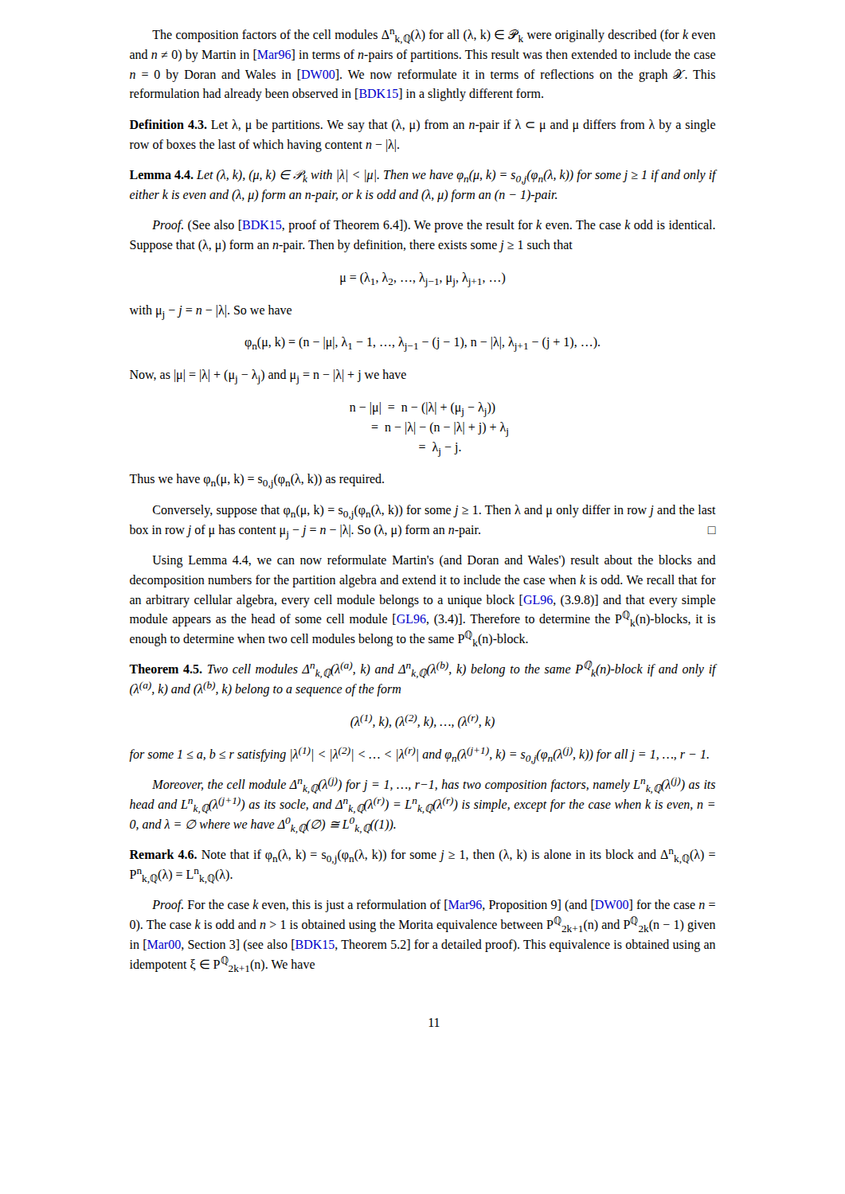The composition factors of the cell modules Δnk,ℚ(λ) for all (λ, k) ∈ 𝒫k were originally described (for k even and n ≠ 0) by Martin in [Mar96] in terms of n-pairs of partitions. This result was then extended to include the case n = 0 by Doran and Wales in [DW00]. We now reformulate it in terms of reflections on the graph 𝒳. This reformulation had already been observed in [BDK15] in a slightly different form.
Definition 4.3. Let λ, μ be partitions. We say that (λ, μ) from an n-pair if λ ⊂ μ and μ differs from λ by a single row of boxes the last of which having content n − |λ|.
Lemma 4.4. Let (λ, k), (μ, k) ∈ 𝒫k with |λ| < |μ|. Then we have φn(μ, k) = s0,j(φn(λ, k)) for some j ≥ 1 if and only if either k is even and (λ, μ) form an n-pair, or k is odd and (λ, μ) form an (n − 1)-pair.
Proof. (See also [BDK15, proof of Theorem 6.4]). We prove the result for k even. The case k odd is identical. Suppose that (λ, μ) form an n-pair. Then by definition, there exists some j ≥ 1 such that
μ = (λ1, λ2, …, λj−1, μj, λj+1, …)
with μj − j = n − |λ|. So we have
φn(μ, k) = (n − |μ|, λ1 − 1, …, λj−1 − (j − 1), n − |λ|, λj+1 − (j + 1), …).
Now, as |μ| = |λ| + (μj − λj) and μj = n − |λ| + j we have
n − |μ| = n − (|λ| + (μj − λj))
= n − |λ| − (n − |λ| + j) + λj
= λj − j.
Thus we have φn(μ, k) = s0,j(φn(λ, k)) as required.
Conversely, suppose that φn(μ, k) = s0,j(φn(λ, k)) for some j ≥ 1. Then λ and μ only differ in row j and the last box in row j of μ has content μj − j = n − |λ|. So (λ, μ) form an n-pair. □
Using Lemma 4.4, we can now reformulate Martin's (and Doran and Wales') result about the blocks and decomposition numbers for the partition algebra and extend it to include the case when k is odd. We recall that for an arbitrary cellular algebra, every cell module belongs to a unique block [GL96, (3.9.8)] and that every simple module appears as the head of some cell module [GL96, (3.4)]. Therefore to determine the Pℚk(n)-blocks, it is enough to determine when two cell modules belong to the same Pℚk(n)-block.
Theorem 4.5. Two cell modules Δnk,ℚ(λ(a), k) and Δnk,ℚ(λ(b), k) belong to the same Pℚk(n)-block if and only if (λ(a), k) and (λ(b), k) belong to a sequence of the form
(λ(1), k), (λ(2), k), …, (λ(r), k)
for some 1 ≤ a, b ≤ r satisfying |λ(1)| < |λ(2)| < … < |λ(r)| and φn(λ(j+1), k) = s0,j(φn(λ(j), k)) for all j = 1, …, r − 1.
Moreover, the cell module Δnk,ℚ(λ(j)) for j = 1, …, r−1, has two composition factors, namely Lnk,ℚ(λ(j)) as its head and Lnk,ℚ(λ(j+1)) as its socle, and Δnk,ℚ(λ(r)) = Lnk,ℚ(λ(r)) is simple, except for the case when k is even, n = 0, and λ = ∅ where we have Δ0k,ℚ(∅) ≅ L0k,ℚ((1)).
Remark 4.6. Note that if φn(λ, k) = s0,j(φn(λ, k)) for some j ≥ 1, then (λ, k) is alone in its block and Δnk,ℚ(λ) = Pnk,ℚ(λ) = Lnk,ℚ(λ).
Proof. For the case k even, this is just a reformulation of [Mar96, Proposition 9] (and [DW00] for the case n = 0). The case k is odd and n > 1 is obtained using the Morita equivalence between Pℚ2k+1(n) and Pℚ2k(n − 1) given in [Mar00, Section 3] (see also [BDK15, Theorem 5.2] for a detailed proof). This equivalence is obtained using an idempotent ξ ∈ Pℚ2k+1(n). We have
11